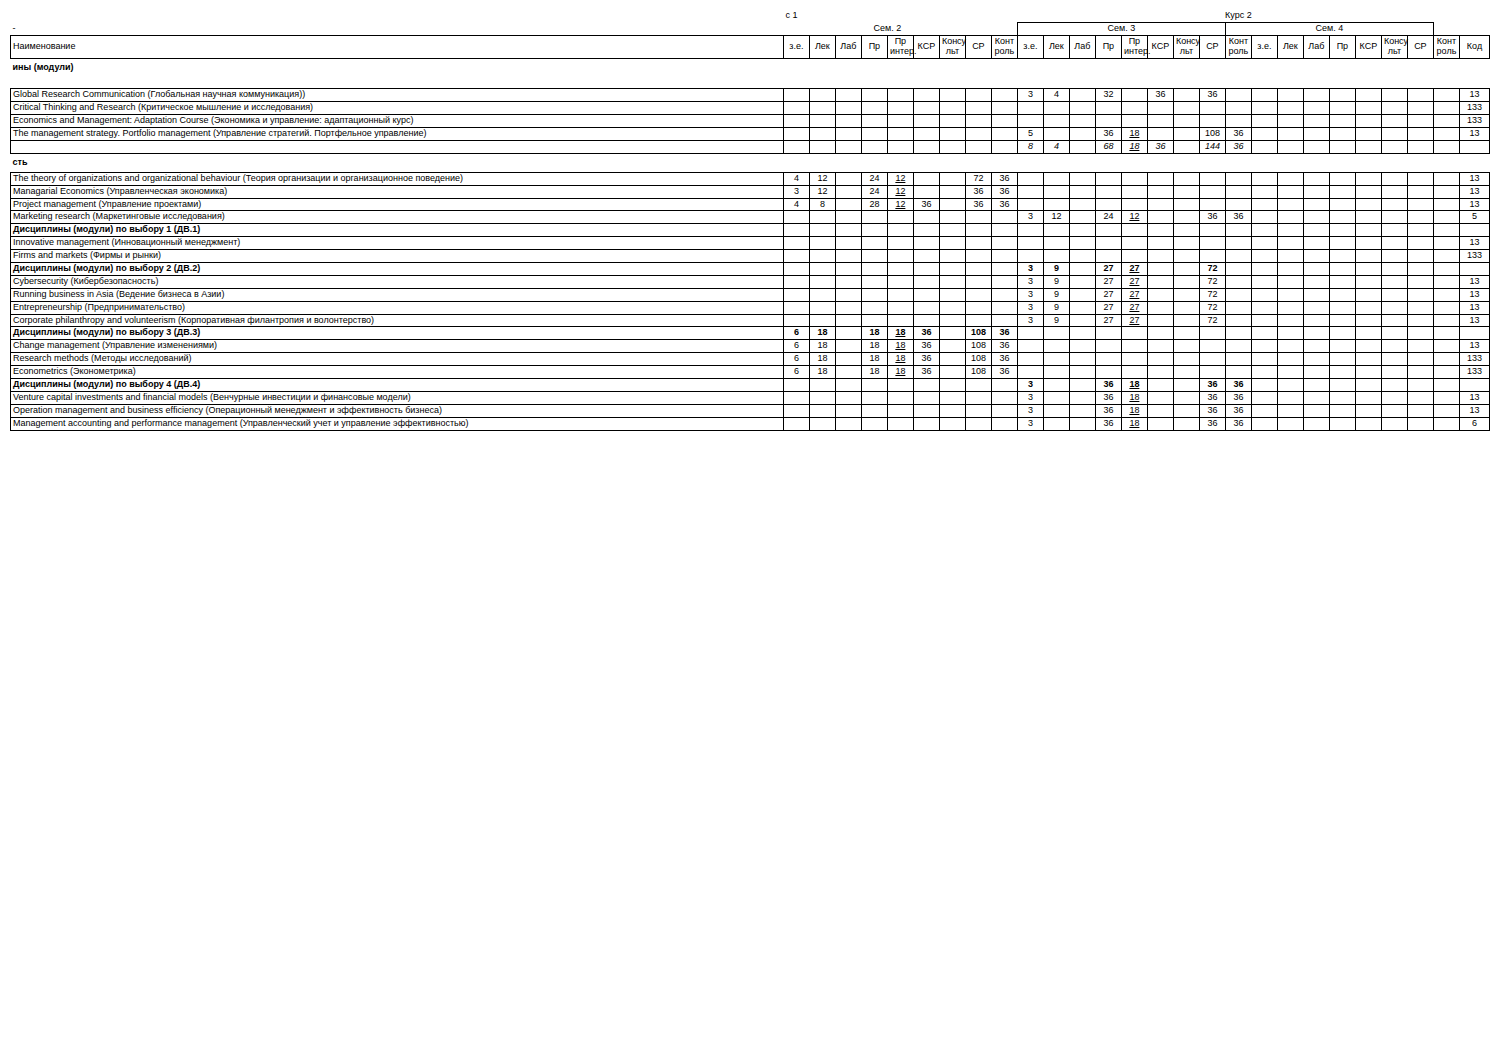| | с 1 | | Курс 2 | |
| --- | --- | --- | --- | --- |
| - | Сем. 2 | | Сем. 3 | Сем. 4 | |
| Наименование | з.е. | Лек | Лаб | Пр | Пр интер. | КСР | Консу льт | СР | Конт роль | з.е. | Лек | Лаб | Пр | Пр интер. | КСР | Консу льт | СР | Конт роль | з.е. | Лек | Лаб | Пр | КСР | Консу льт | СР | Конт роль | Код |
| ины (модули) |
| Global Research Communication (Глобальная научная коммуникация)) | | | | | | | | | | 3 | 4 | | 32 | | 36 | | 36 | | | | | | | | | | 13 |
| Critical Thinking and Research (Критическое мышление и исследования) | | | | | | | | | | | | | | | | | | | | | | | | | | | 133 |
| Economics and Management: Adaptation Course (Экономика и управление: адаптационный курс) | | | | | | | | | | | | | | | | | | | | | | | | | | | 133 |
| The management strategy. Portfolio management (Управление стратегий. Портфельное управление) | | | | | | | | | | 5 | | | 36 | 18 | | | 108 | 36 | | | | | | | | | 13 |
| | | | | | | | | | | 8 | 4 | | 68 | 18 | 36 | | 144 | 36 | | | | | | | | | |
| сть |
| The theory of organizations and organizational behaviour (Теория организации и организационное поведение) | 4 | 12 | | 24 | 12 | | | 72 | 36 | | | | | | | | | | | | | | | | | | 13 |
| Managarial Economics (Управленческая экономика) | 3 | 12 | | 24 | 12 | | | 36 | 36 | | | | | | | | | | | | | | | | | | 13 |
| Project management (Управление проектами) | 4 | 8 | | 28 | 12 | 36 | | 36 | 36 | | | | | | | | | | | | | | | | | | 13 |
| Marketing research (Маркетинговые исследования) | | | | | | | | | | 3 | 12 | | 24 | 12 | | | 36 | 36 | | | | | | | | | 5 |
| Дисциплины (модули) по выбору 1 (ДВ.1) | | | | | | | | | | | | | | | | | | | | | | | | | | | |
| Innovative management (Инновационный менеджмент) | | | | | | | | | | | | | | | | | | | | | | | | | | | 13 |
| Firms and markets (Фирмы и рынки) | | | | | | | | | | | | | | | | | | | | | | | | | | | 133 |
| Дисциплины (модули) по выбору 2 (ДВ.2) | | | | | | | | | | 3 | 9 | | 27 | 27 | | | 72 | | | | | | | | | | |
| Cybersecurity (Кибербезопасность) | | | | | | | | | | 3 | 9 | | 27 | 27 | | | 72 | | | | | | | | | | 13 |
| Running business in Asia (Ведение бизнеса в Азии) | | | | | | | | | | 3 | 9 | | 27 | 27 | | | 72 | | | | | | | | | | 13 |
| Entrepreneurship (Предпринимательство) | | | | | | | | | | 3 | 9 | | 27 | 27 | | | 72 | | | | | | | | | | 13 |
| Corporate philanthropy and volunteerism (Корпоративная филантропия и волонтерство) | | | | | | | | | | 3 | 9 | | 27 | 27 | | | 72 | | | | | | | | | | 13 |
| Дисциплины (модули) по выбору 3 (ДВ.3) | 6 | 18 | | 18 | 18 | 36 | | 108 | 36 | | | | | | | | | | | | | | | | | | |
| Change management (Управление изменениями) | 6 | 18 | | 18 | 18 | 36 | | 108 | 36 | | | | | | | | | | | | | | | | | | 13 |
| Research methods (Методы исследований) | 6 | 18 | | 18 | 18 | 36 | | 108 | 36 | | | | | | | | | | | | | | | | | | 133 |
| Econometrics (Эконометрика) | 6 | 18 | | 18 | 18 | 36 | | 108 | 36 | | | | | | | | | | | | | | | | | | 133 |
| Дисциплины (модули) по выбору 4 (ДВ.4) | | | | | | | | | | 3 | | | 36 | 18 | | | 36 | 36 | | | | | | | | | |
| Venture capital investments and financial models (Венчурные инвестиции и финансовые модели) | | | | | | | | | | 3 | | | 36 | 18 | | | 36 | 36 | | | | | | | | | 13 |
| Operation management and business efficiency (Операционный менеджмент и эффективность бизнеса) | | | | | | | | | | 3 | | | 36 | 18 | | | 36 | 36 | | | | | | | | | 13 |
| Management accounting and performance management (Управленческий учет и управление эффективностью) | | | | | | | | | | 3 | | | 36 | 18 | | | 36 | 36 | | | | | | | | | 6 |